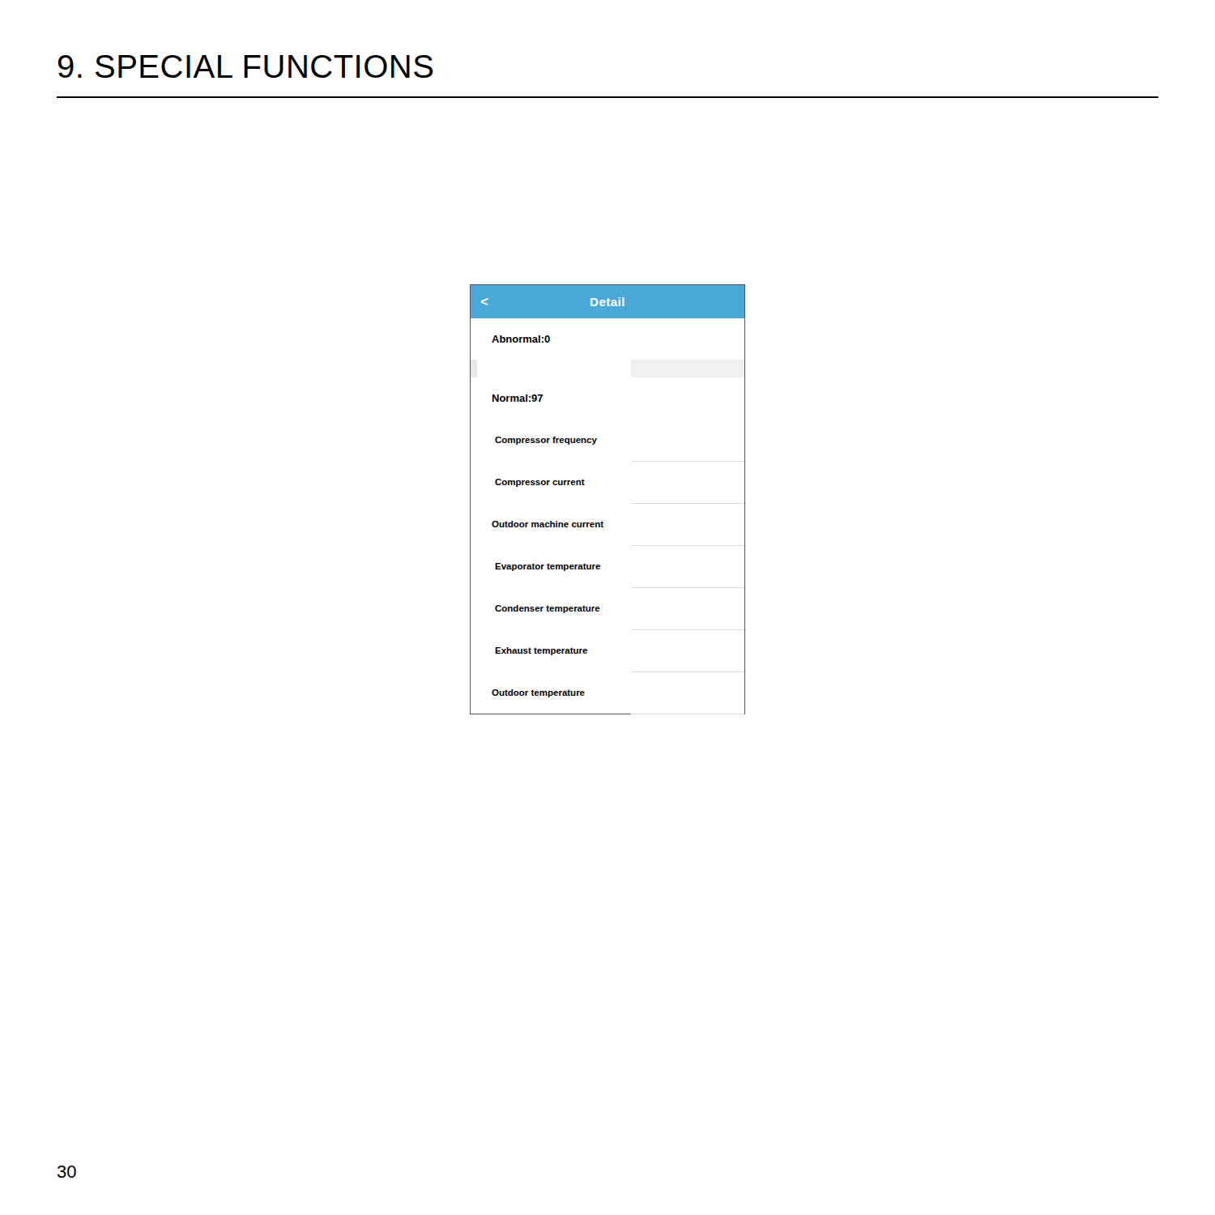9. SPECIAL FUNCTIONS
< Detail
Abnormal:0
Normal:97
Compressor frequency
Compressor current
Outdoor machine current
Evaporator temperature
Condenser temperature
Exhaust temperature
Outdoor temperature
30